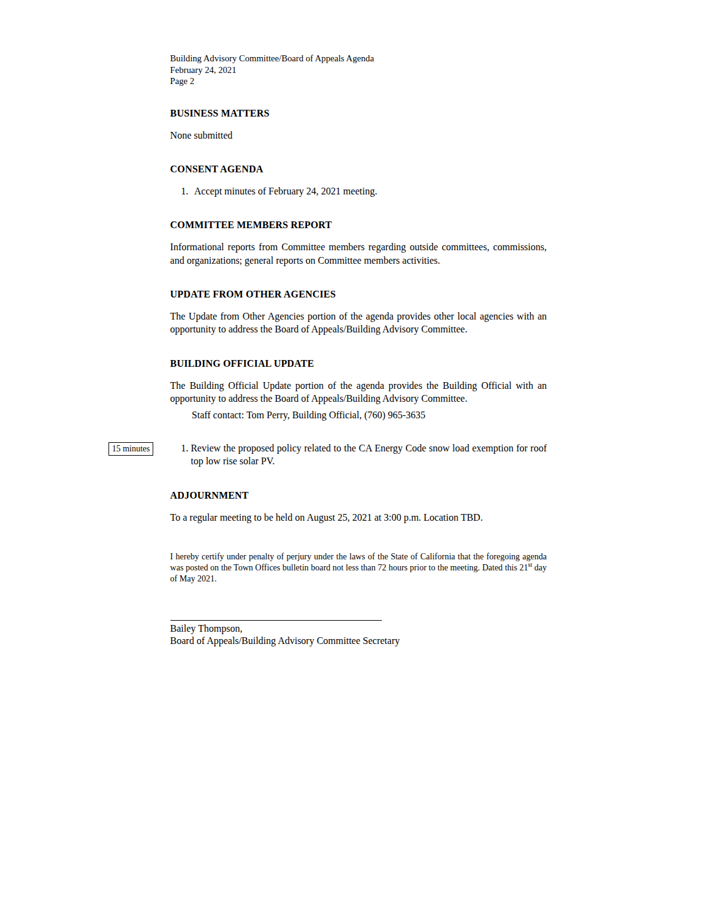Building Advisory Committee/Board of Appeals Agenda
February 24, 2021
Page 2
BUSINESS MATTERS
None submitted
CONSENT AGENDA
Accept minutes of February 24, 2021 meeting.
COMMITTEE MEMBERS REPORT
Informational reports from Committee members regarding outside committees, commissions, and organizations; general reports on Committee members activities.
UPDATE FROM OTHER AGENCIES
The Update from Other Agencies portion of the agenda provides other local agencies with an opportunity to address the Board of Appeals/Building Advisory Committee.
BUILDING OFFICIAL UPDATE
The Building Official Update portion of the agenda provides the Building Official with an opportunity to address the Board of Appeals/Building Advisory Committee.
Staff contact: Tom Perry, Building Official, (760) 965-3635
15 minutes
Review the proposed policy related to the CA Energy Code snow load exemption for roof top low rise solar PV.
ADJOURNMENT
To a regular meeting to be held on August 25, 2021 at 3:00 p.m. Location TBD.
I hereby certify under penalty of perjury under the laws of the State of California that the foregoing agenda was posted on the Town Offices bulletin board not less than 72 hours prior to the meeting. Dated this 21st day of May 2021.
Bailey Thompson,
Board of Appeals/Building Advisory Committee Secretary